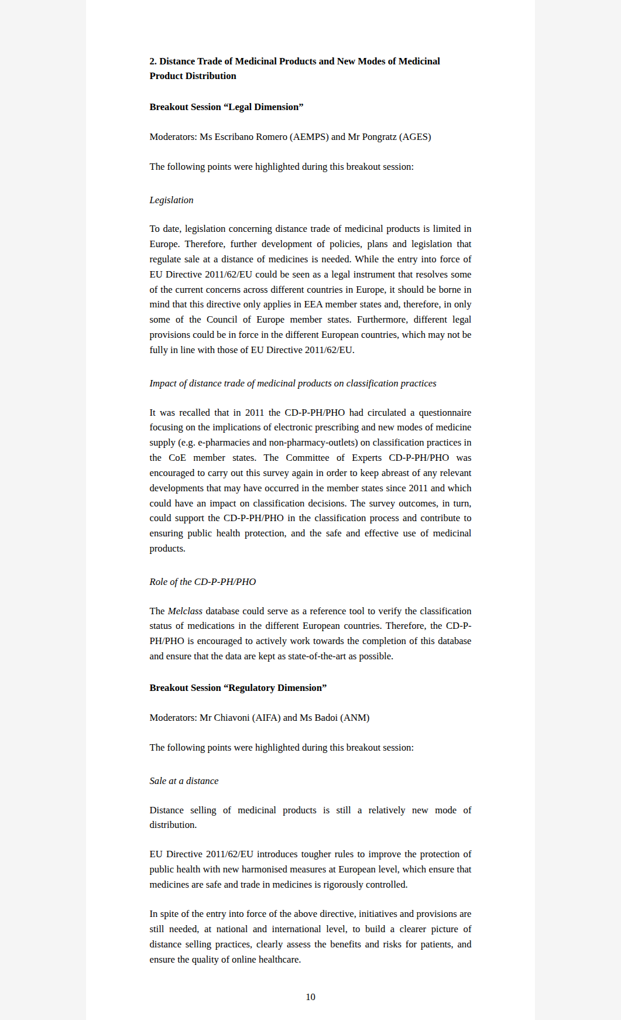2. Distance Trade of Medicinal Products and New Modes of Medicinal Product Distribution
Breakout Session “Legal Dimension”
Moderators: Ms Escribano Romero (AEMPS) and Mr Pongratz (AGES)
The following points were highlighted during this breakout session:
Legislation
To date, legislation concerning distance trade of medicinal products is limited in Europe. Therefore, further development of policies, plans and legislation that regulate sale at a distance of medicines is needed. While the entry into force of EU Directive 2011/62/EU could be seen as a legal instrument that resolves some of the current concerns across different countries in Europe, it should be borne in mind that this directive only applies in EEA member states and, therefore, in only some of the Council of Europe member states. Furthermore, different legal provisions could be in force in the different European countries, which may not be fully in line with those of EU Directive 2011/62/EU.
Impact of distance trade of medicinal products on classification practices
It was recalled that in 2011 the CD-P-PH/PHO had circulated a questionnaire focusing on the implications of electronic prescribing and new modes of medicine supply (e.g. e-pharmacies and non-pharmacy-outlets) on classification practices in the CoE member states. The Committee of Experts CD-P-PH/PHO was encouraged to carry out this survey again in order to keep abreast of any relevant developments that may have occurred in the member states since 2011 and which could have an impact on classification decisions. The survey outcomes, in turn, could support the CD-P-PH/PHO in the classification process and contribute to ensuring public health protection, and the safe and effective use of medicinal products.
Role of the CD-P-PH/PHO
The Melclass database could serve as a reference tool to verify the classification status of medications in the different European countries. Therefore, the CD-P-PH/PHO is encouraged to actively work towards the completion of this database and ensure that the data are kept as state-of-the-art as possible.
Breakout Session “Regulatory Dimension”
Moderators: Mr Chiavoni (AIFA) and Ms Badoi (ANM)
The following points were highlighted during this breakout session:
Sale at a distance
Distance selling of medicinal products is still a relatively new mode of distribution.
EU Directive 2011/62/EU introduces tougher rules to improve the protection of public health with new harmonised measures at European level, which ensure that medicines are safe and trade in medicines is rigorously controlled.
In spite of the entry into force of the above directive, initiatives and provisions are still needed, at national and international level, to build a clearer picture of distance selling practices, clearly assess the benefits and risks for patients, and ensure the quality of online healthcare.
10